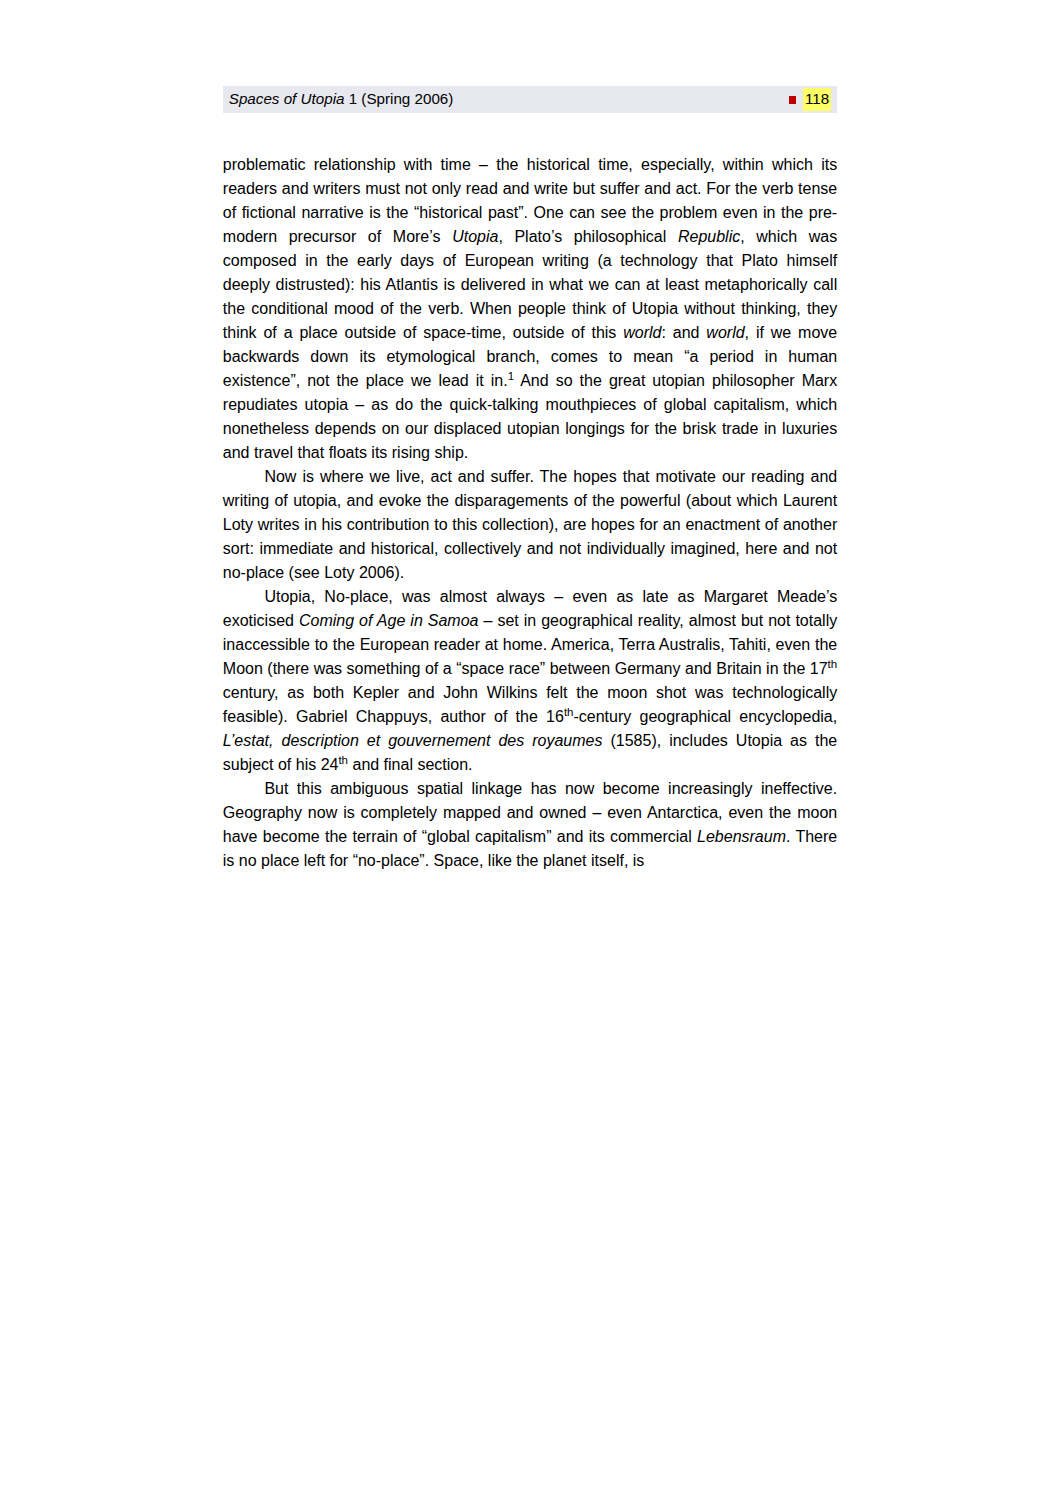Spaces of Utopia 1 (Spring 2006) 118
problematic relationship with time – the historical time, especially, within which its readers and writers must not only read and write but suffer and act. For the verb tense of fictional narrative is the “historical past”. One can see the problem even in the pre-modern precursor of More’s Utopia, Plato’s philosophical Republic, which was composed in the early days of European writing (a technology that Plato himself deeply distrusted): his Atlantis is delivered in what we can at least metaphorically call the conditional mood of the verb. When people think of Utopia without thinking, they think of a place outside of space-time, outside of this world: and world, if we move backwards down its etymological branch, comes to mean “a period in human existence”, not the place we lead it in.1 And so the great utopian philosopher Marx repudiates utopia – as do the quick-talking mouthpieces of global capitalism, which nonetheless depends on our displaced utopian longings for the brisk trade in luxuries and travel that floats its rising ship.
Now is where we live, act and suffer. The hopes that motivate our reading and writing of utopia, and evoke the disparagements of the powerful (about which Laurent Loty writes in his contribution to this collection), are hopes for an enactment of another sort: immediate and historical, collectively and not individually imagined, here and not no-place (see Loty 2006).
Utopia, No-place, was almost always – even as late as Margaret Meade’s exoticised Coming of Age in Samoa – set in geographical reality, almost but not totally inaccessible to the European reader at home. America, Terra Australis, Tahiti, even the Moon (there was something of a “space race” between Germany and Britain in the 17th century, as both Kepler and John Wilkins felt the moon shot was technologically feasible). Gabriel Chappuys, author of the 16th-century geographical encyclopedia, L’estat, description et gouvernement des royaumes (1585), includes Utopia as the subject of his 24th and final section.
But this ambiguous spatial linkage has now become increasingly ineffective. Geography now is completely mapped and owned – even Antarctica, even the moon have become the terrain of “global capitalism” and its commercial Lebensraum. There is no place left for “no-place”. Space, like the planet itself, is